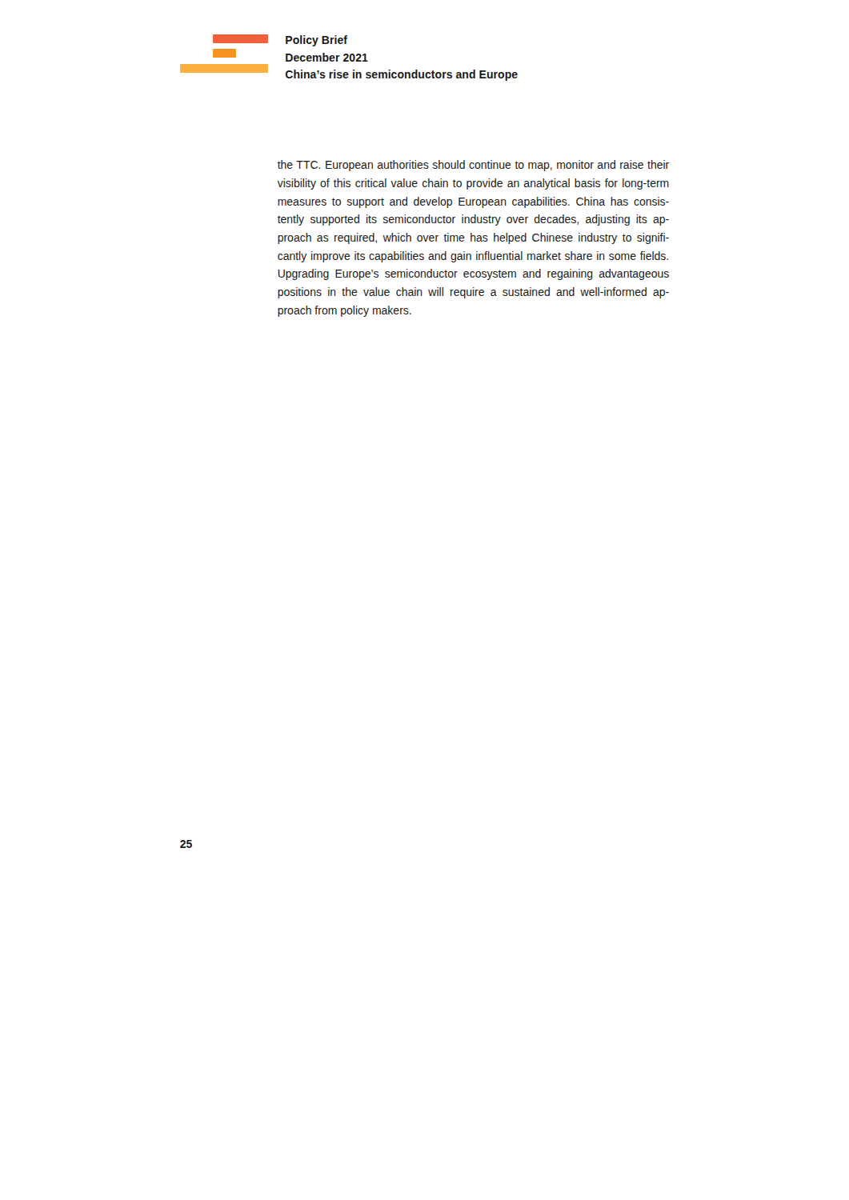Policy Brief
December 2021
China’s rise in semiconductors and Europe
the TTC. European authorities should continue to map, monitor and raise their visibility of this critical value chain to provide an analytical basis for long-term measures to support and develop European capabilities. China has consistently supported its semiconductor industry over decades, adjusting its approach as required, which over time has helped Chinese industry to significantly improve its capabilities and gain influential market share in some fields. Upgrading Europe’s semiconductor ecosystem and regaining advantageous positions in the value chain will require a sustained and well-informed approach from policy makers.
25